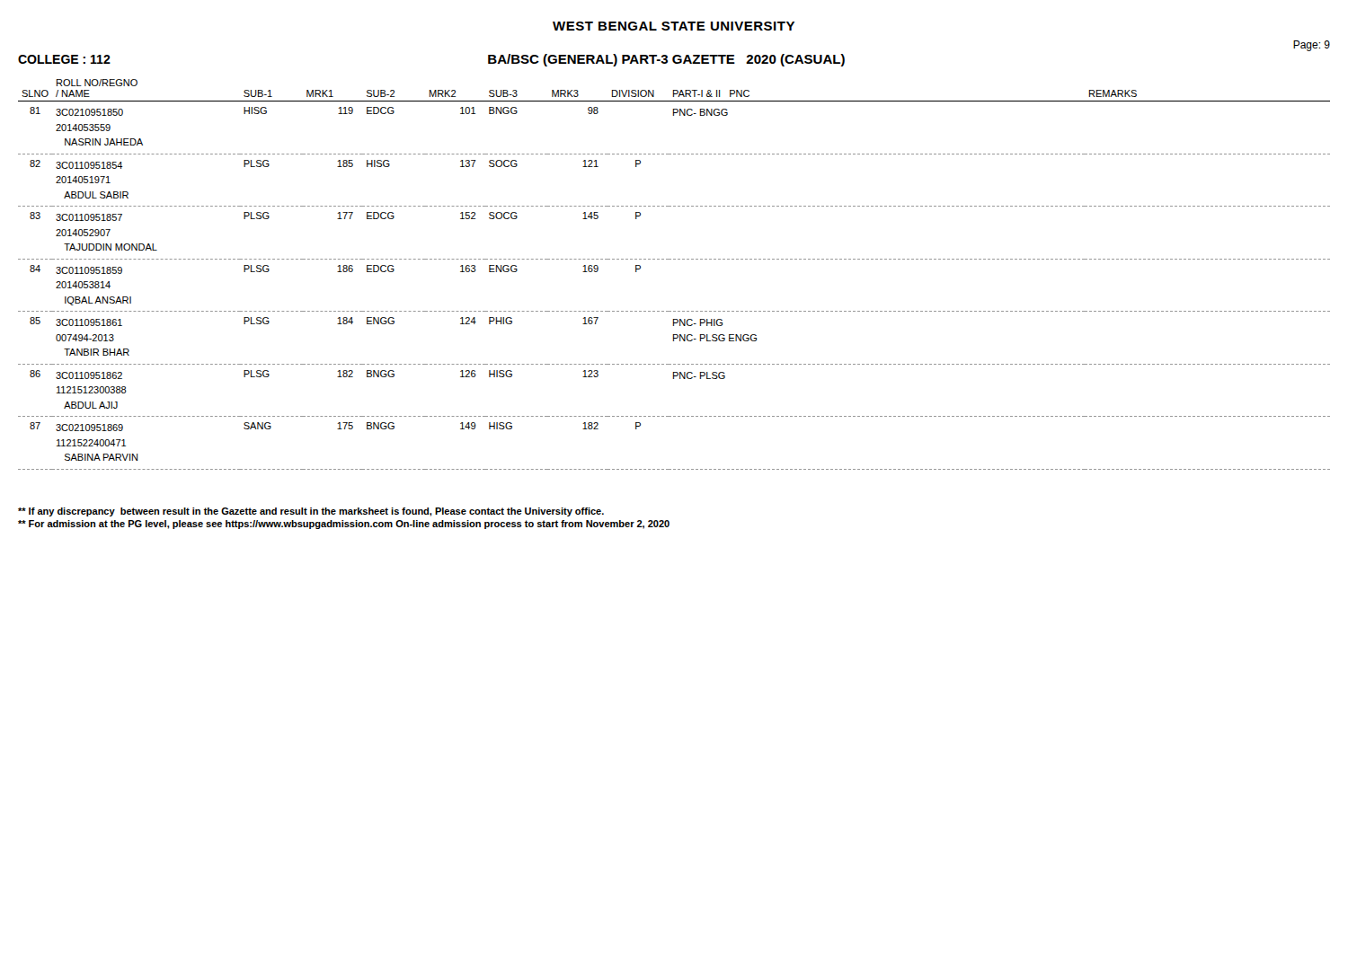WEST BENGAL STATE UNIVERSITY
Page: 9
COLLEGE : 112
BA/BSC (GENERAL) PART-3 GAZETTE 2020 (CASUAL)
| SLNO | ROLL NO/REGNO / NAME | SUB-1 | MRK1 | SUB-2 | MRK2 | SUB-3 | MRK3 | DIVISION | PART-I & II PNC | REMARKS |
| --- | --- | --- | --- | --- | --- | --- | --- | --- | --- | --- |
| 81 | 3C0210951850 2014053559 NASRIN JAHEDA | HISG | 119 | EDCG | 101 | BNGG | 98 | | PNC- BNGG | |
| 82 | 3C0110951854 2014051971 ABDUL SABIR | PLSG | 185 | HISG | 137 | SOCG | 121 | P | | |
| 83 | 3C0110951857 2014052907 TAJUDDIN MONDAL | PLSG | 177 | EDCG | 152 | SOCG | 145 | P | | |
| 84 | 3C0110951859 2014053814 IQBAL ANSARI | PLSG | 186 | EDCG | 163 | ENGG | 169 | P | | |
| 85 | 3C0110951861 007494-2013 TANBIR BHAR | PLSG | 184 | ENGG | 124 | PHIG | 167 | | PNC- PHIG PNC- PLSG ENGG | |
| 86 | 3C0110951862 1121512300388 ABDUL AJIJ | PLSG | 182 | BNGG | 126 | HISG | 123 | | PNC- PLSG | |
| 87 | 3C0210951869 1121522400471 SABINA PARVIN | SANG | 175 | BNGG | 149 | HISG | 182 | P | | |
** If any discrepancy between result in the Gazette and result in the marksheet is found, Please contact the University office.
** For admission at the PG level, please see https://www.wbsupgadmission.com On-line admission process to start from November 2, 2020